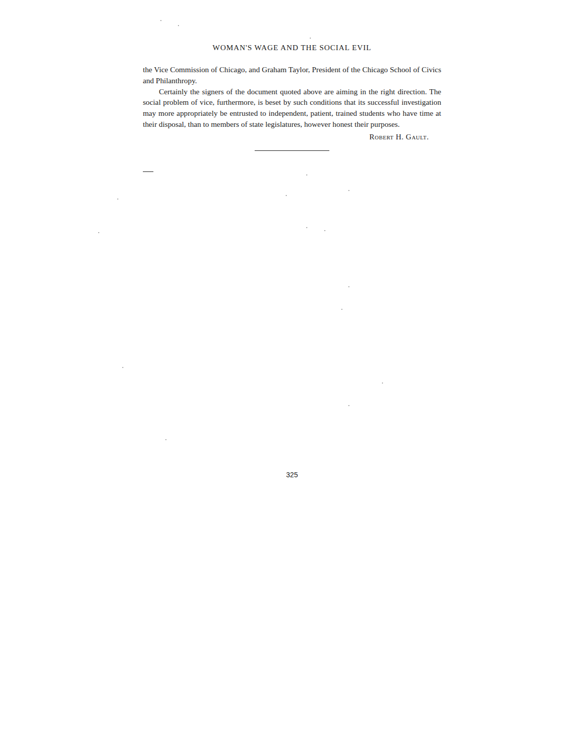Woman's Wage and the Social Evil
the Vice Commission of Chicago, and Graham Taylor, President of the Chicago School of Civics and Philanthropy.
Certainly the signers of the document quoted above are aiming in the right direction. The social problem of vice, furthermore, is beset by such conditions that its successful investigation may more appropriately be entrusted to independent, patient, trained students who have time at their disposal, than to members of state legislatures, however honest their purposes.
Robert H. Gault.
325